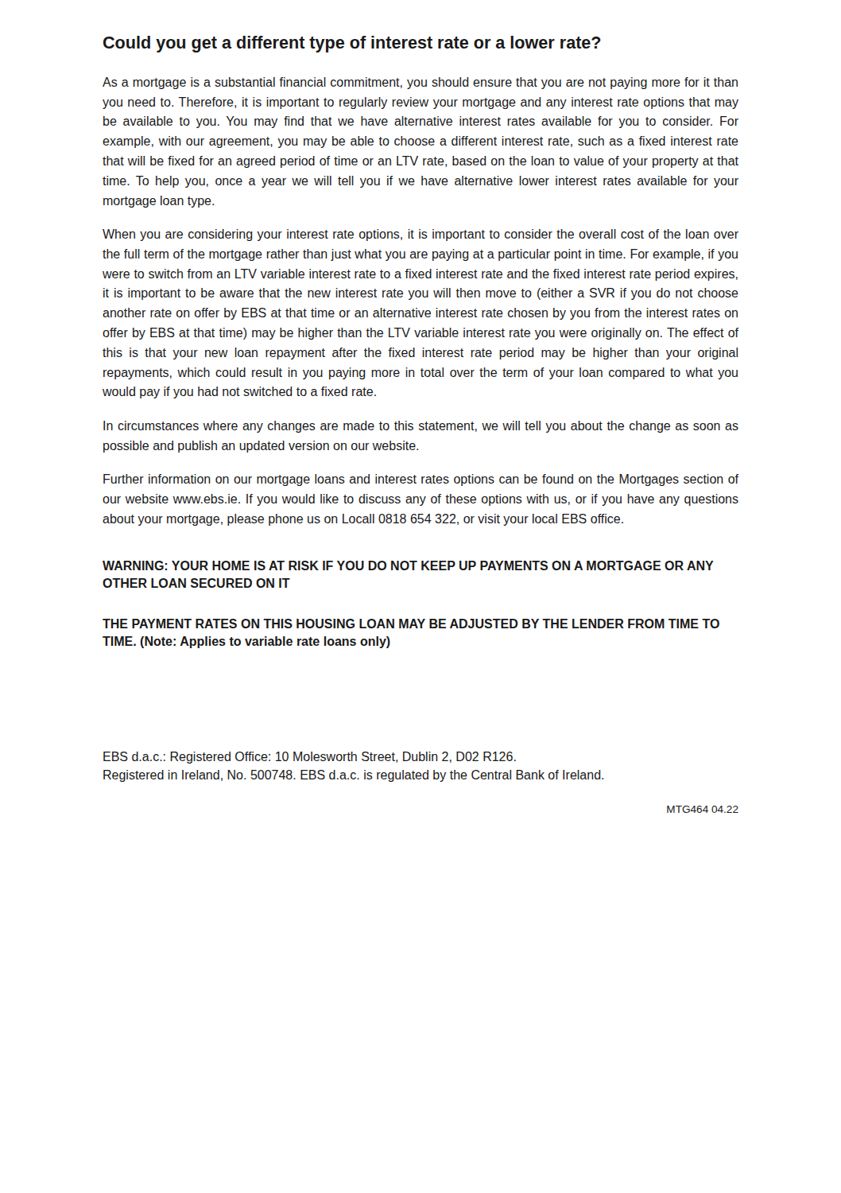Could you get a different type of interest rate or a lower rate?
As a mortgage is a substantial financial commitment, you should ensure that you are not paying more for it than you need to. Therefore, it is important to regularly review your mortgage and any interest rate options that may be available to you. You may find that we have alternative interest rates available for you to consider. For example, with our agreement, you may be able to choose a different interest rate, such as a fixed interest rate that will be fixed for an agreed period of time or an LTV rate, based on the loan to value of your property at that time. To help you, once a year we will tell you if we have alternative lower interest rates available for your mortgage loan type.
When you are considering your interest rate options, it is important to consider the overall cost of the loan over the full term of the mortgage rather than just what you are paying at a particular point in time. For example, if you were to switch from an LTV variable interest rate to a fixed interest rate and the fixed interest rate period expires, it is important to be aware that the new interest rate you will then move to (either a SVR if you do not choose another rate on offer by EBS at that time or an alternative interest rate chosen by you from the interest rates on offer by EBS at that time) may be higher than the LTV variable interest rate you were originally on. The effect of this is that your new loan repayment after the fixed interest rate period may be higher than your original repayments, which could result in you paying more in total over the term of your loan compared to what you would pay if you had not switched to a fixed rate.
In circumstances where any changes are made to this statement, we will tell you about the change as soon as possible and publish an updated version on our website.
Further information on our mortgage loans and interest rates options can be found on the Mortgages section of our website www.ebs.ie. If you would like to discuss any of these options with us, or if you have any questions about your mortgage, please phone us on Locall 0818 654 322, or visit your local EBS office.
WARNING: YOUR HOME IS AT RISK IF YOU DO NOT KEEP UP PAYMENTS ON A MORTGAGE OR ANY OTHER LOAN SECURED ON IT
THE PAYMENT RATES ON THIS HOUSING LOAN MAY BE ADJUSTED BY THE LENDER FROM TIME TO TIME. (Note: Applies to variable rate loans only)
EBS d.a.c.: Registered Office: 10 Molesworth Street, Dublin 2, D02 R126.
Registered in Ireland, No. 500748. EBS d.a.c. is regulated by the Central Bank of Ireland.
MTG464 04.22